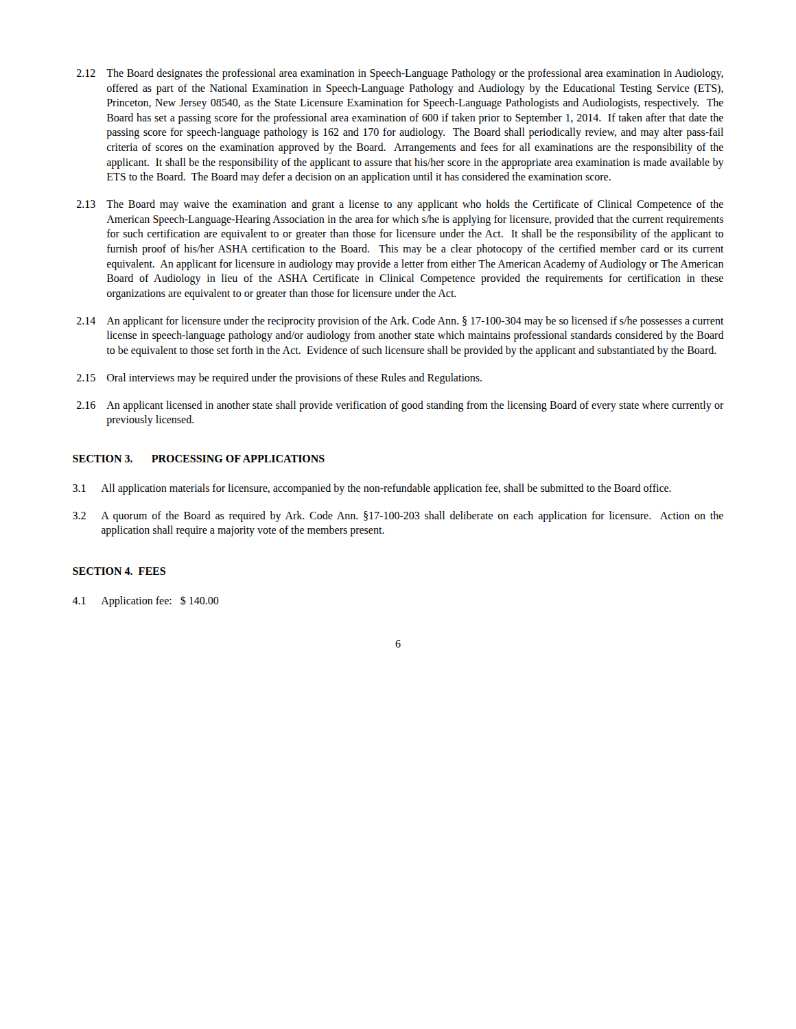2.12
The Board designates the professional area examination in Speech-Language Pathology or the professional area examination in Audiology, offered as part of the National Examination in Speech-Language Pathology and Audiology by the Educational Testing Service (ETS), Princeton, New Jersey 08540, as the State Licensure Examination for Speech-Language Pathologists and Audiologists, respectively. The Board has set a passing score for the professional area examination of 600 if taken prior to September 1, 2014. If taken after that date the passing score for speech-language pathology is 162 and 170 for audiology. The Board shall periodically review, and may alter pass-fail criteria of scores on the examination approved by the Board. Arrangements and fees for all examinations are the responsibility of the applicant. It shall be the responsibility of the applicant to assure that his/her score in the appropriate area examination is made available by ETS to the Board. The Board may defer a decision on an application until it has considered the examination score.
2.13
The Board may waive the examination and grant a license to any applicant who holds the Certificate of Clinical Competence of the American Speech-Language-Hearing Association in the area for which s/he is applying for licensure, provided that the current requirements for such certification are equivalent to or greater than those for licensure under the Act. It shall be the responsibility of the applicant to furnish proof of his/her ASHA certification to the Board. This may be a clear photocopy of the certified member card or its current equivalent. An applicant for licensure in audiology may provide a letter from either The American Academy of Audiology or The American Board of Audiology in lieu of the ASHA Certificate in Clinical Competence provided the requirements for certification in these organizations are equivalent to or greater than those for licensure under the Act.
2.14
An applicant for licensure under the reciprocity provision of the Ark. Code Ann. § 17-100-304 may be so licensed if s/he possesses a current license in speech-language pathology and/or audiology from another state which maintains professional standards considered by the Board to be equivalent to those set forth in the Act. Evidence of such licensure shall be provided by the applicant and substantiated by the Board.
2.15
Oral interviews may be required under the provisions of these Rules and Regulations.
2.16
An applicant licensed in another state shall provide verification of good standing from the licensing Board of every state where currently or previously licensed.
SECTION 3. PROCESSING OF APPLICATIONS
3.1
All application materials for licensure, accompanied by the non-refundable application fee, shall be submitted to the Board office.
3.2
A quorum of the Board as required by Ark. Code Ann. §17-100-203 shall deliberate on each application for licensure. Action on the application shall require a majority vote of the members present.
SECTION 4. FEES
4.1
Application fee: $ 140.00
6